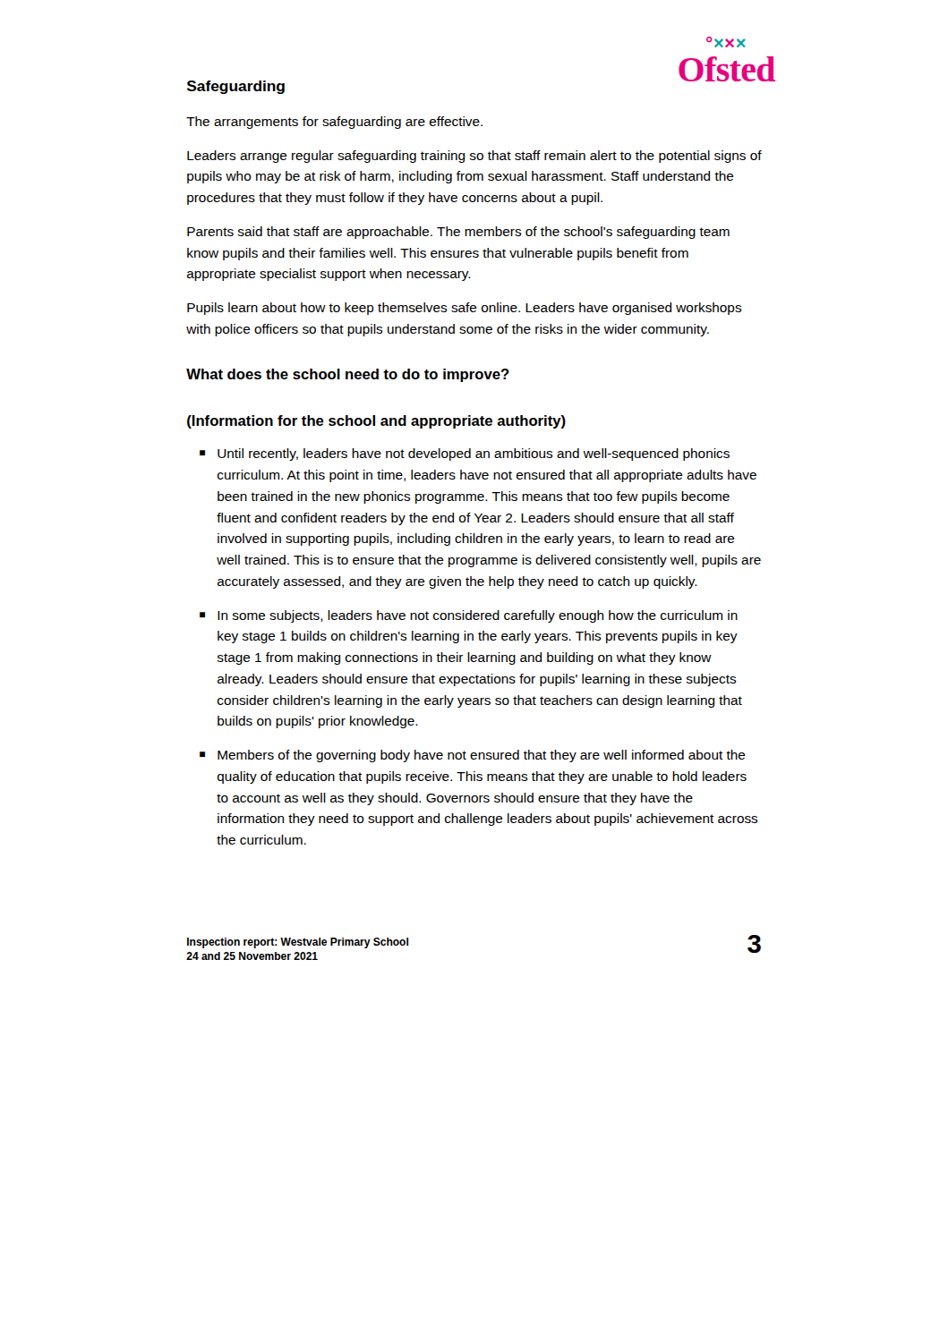°×××
Ofsted
Safeguarding
The arrangements for safeguarding are effective.
Leaders arrange regular safeguarding training so that staff remain alert to the potential signs of pupils who may be at risk of harm, including from sexual harassment. Staff understand the procedures that they must follow if they have concerns about a pupil.
Parents said that staff are approachable. The members of the school's safeguarding team know pupils and their families well. This ensures that vulnerable pupils benefit from appropriate specialist support when necessary.
Pupils learn about how to keep themselves safe online. Leaders have organised workshops with police officers so that pupils understand some of the risks in the wider community.
What does the school need to do to improve?
(Information for the school and appropriate authority)
Until recently, leaders have not developed an ambitious and well-sequenced phonics curriculum. At this point in time, leaders have not ensured that all appropriate adults have been trained in the new phonics programme. This means that too few pupils become fluent and confident readers by the end of Year 2. Leaders should ensure that all staff involved in supporting pupils, including children in the early years, to learn to read are well trained. This is to ensure that the programme is delivered consistently well, pupils are accurately assessed, and they are given the help they need to catch up quickly.
In some subjects, leaders have not considered carefully enough how the curriculum in key stage 1 builds on children's learning in the early years. This prevents pupils in key stage 1 from making connections in their learning and building on what they know already. Leaders should ensure that expectations for pupils' learning in these subjects consider children's learning in the early years so that teachers can design learning that builds on pupils' prior knowledge.
Members of the governing body have not ensured that they are well informed about the quality of education that pupils receive. This means that they are unable to hold leaders to account as well as they should. Governors should ensure that they have the information they need to support and challenge leaders about pupils' achievement across the curriculum.
Inspection report: Westvale Primary School
24 and 25 November 2021
3